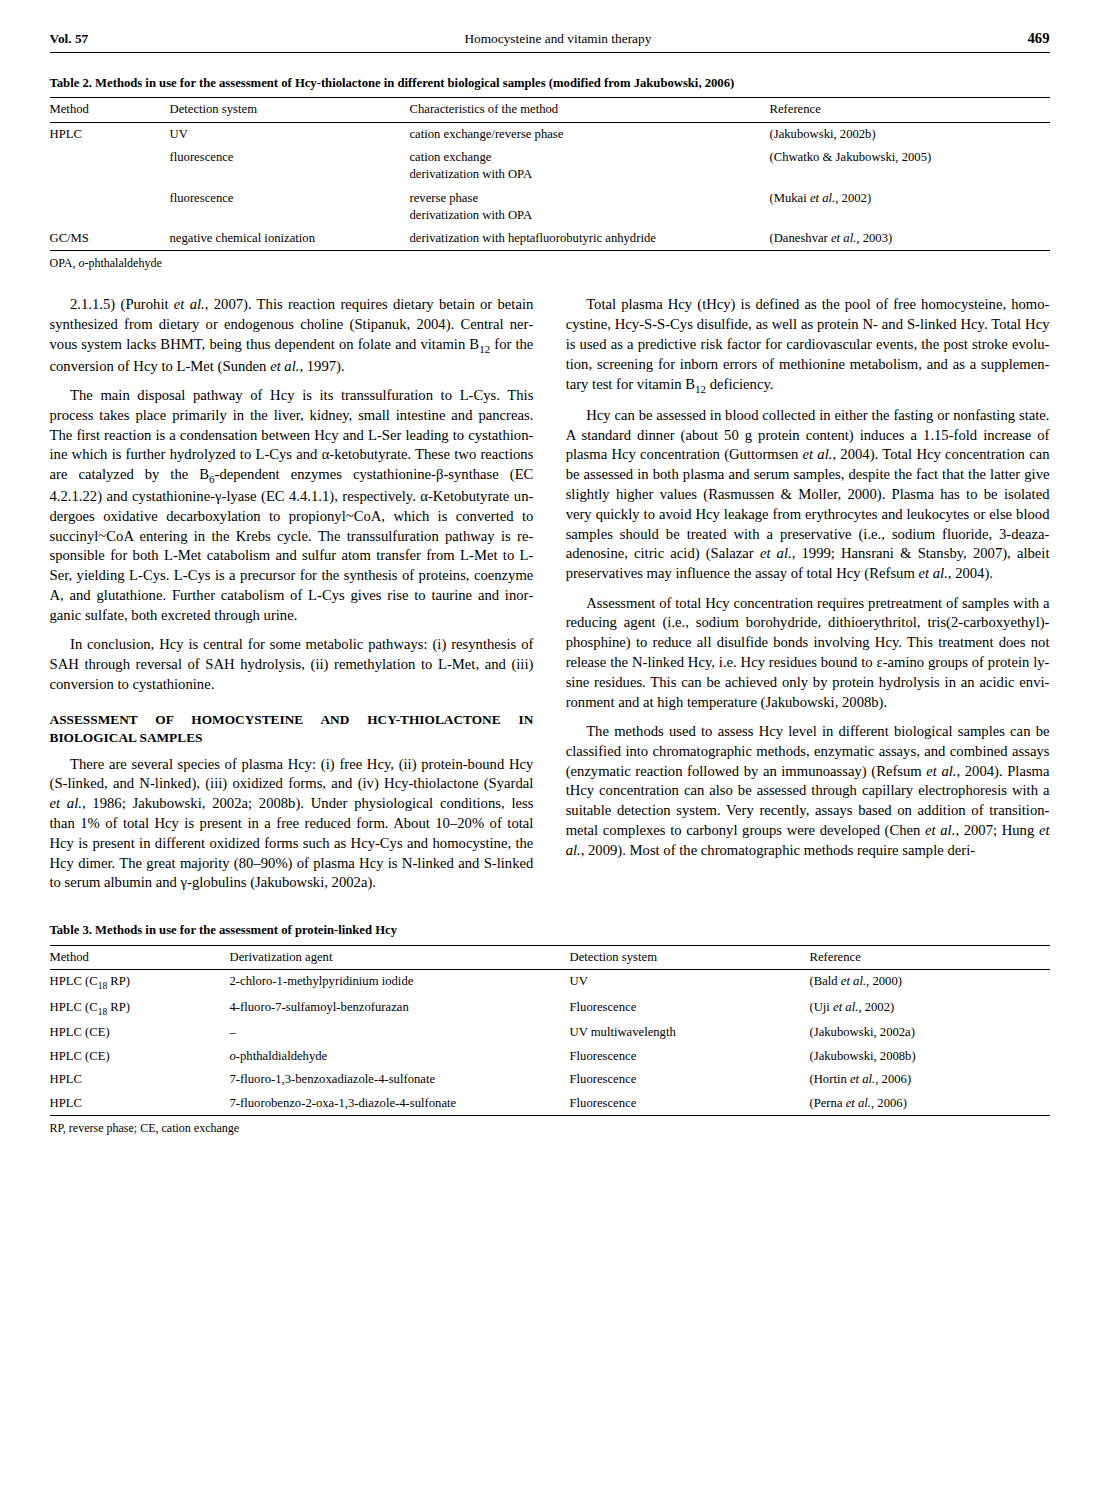Vol. 57 Homocysteine and vitamin therapy 469
Table 2. Methods in use for the assessment of Hcy-thiolactone in different biological samples (modified from Jakubowski, 2006)
| Method | Detection system | Characteristics of the method | Reference |
| --- | --- | --- | --- |
| HPLC | UV | cation exchange/reverse phase | (Jakubowski, 2002b) |
| | fluorescence | cation exchange derivatization with OPA | (Chwatko & Jakubowski, 2005) |
| | fluorescence | reverse phase derivatization with OPA | (Mukai et al. , 2002) |
| GC/MS | negative chemical ionization | derivatization with heptafluorobutyric anhydride | (Daneshvar et al. , 2003) |
OPA, o-phthalaldehyde
2.1.1.5) (Purohit et al., 2007). This reaction requires dietary betain or betain synthesized from dietary or endogenous choline (Stipanuk, 2004). Central nervous system lacks BHMT, being thus dependent on folate and vitamin B12 for the conversion of Hcy to L-Met (Sunden et al., 1997).
The main disposal pathway of Hcy is its transsulfuration to L-Cys. This process takes place primarily in the liver, kidney, small intestine and pancreas. The first reaction is a condensation between Hcy and L-Ser leading to cystathionine which is further hydrolyzed to L-Cys and α-ketobutyrate. These two reactions are catalyzed by the B6-dependent enzymes cystathionine-β-synthase (EC 4.2.1.22) and cystathionine-γ-lyase (EC 4.4.1.1), respectively. α-Ketobutyrate undergoes oxidative decarboxylation to propionyl~CoA, which is converted to succinyl~CoA entering in the Krebs cycle. The transsulfuration pathway is responsible for both L-Met catabolism and sulfur atom transfer from L-Met to L-Ser, yielding L-Cys. L-Cys is a precursor for the synthesis of proteins, coenzyme A, and glutathione. Further catabolism of L-Cys gives rise to taurine and inorganic sulfate, both excreted through urine.
In conclusion, Hcy is central for some metabolic pathways: (i) resynthesis of SAH through reversal of SAH hydrolysis, (ii) remethylation to L-Met, and (iii) conversion to cystathionine.
Assessment of homocysteine and Hcy-thiolactone in biological samples
There are several species of plasma Hcy: (i) free Hcy, (ii) protein-bound Hcy (S-linked, and N-linked), (iii) oxidized forms, and (iv) Hcy-thiolactone (Syardal et al., 1986; Jakubowski, 2002a; 2008b). Under physiological conditions, less than 1% of total Hcy is present in a free reduced form. About 10–20% of total Hcy is present in different oxidized forms such as Hcy-Cys and homocystine, the Hcy dimer. The great majority (80–90%) of plasma Hcy is N-linked and S-linked to serum albumin and γ-globulins (Jakubowski, 2002a).
Total plasma Hcy (tHcy) is defined as the pool of free homocysteine, homocystine, Hcy-S-S-Cys disulfide, as well as protein N- and S-linked Hcy. Total Hcy is used as a predictive risk factor for cardiovascular events, the post stroke evolution, screening for inborn errors of methionine metabolism, and as a supplementary test for vitamin B12 deficiency.
Hcy can be assessed in blood collected in either the fasting or nonfasting state. A standard dinner (about 50 g protein content) induces a 1.15-fold increase of plasma Hcy concentration (Guttormsen et al., 2004). Total Hcy concentration can be assessed in both plasma and serum samples, despite the fact that the latter give slightly higher values (Rasmussen & Moller, 2000). Plasma has to be isolated very quickly to avoid Hcy leakage from erythrocytes and leukocytes or else blood samples should be treated with a preservative (i.e., sodium fluoride, 3-deazaadenosine, citric acid) (Salazar et al., 1999; Hansrani & Stansby, 2007), albeit preservatives may influence the assay of total Hcy (Refsum et al., 2004).
Assessment of total Hcy concentration requires pretreatment of samples with a reducing agent (i.e., sodium borohydride, dithioerythritol, tris(2-carboxyethyl)-phosphine) to reduce all disulfide bonds involving Hcy. This treatment does not release the N-linked Hcy, i.e. Hcy residues bound to ε-amino groups of protein lysine residues. This can be achieved only by protein hydrolysis in an acidic environment and at high temperature (Jakubowski, 2008b).
The methods used to assess Hcy level in different biological samples can be classified into chromatographic methods, enzymatic assays, and combined assays (enzymatic reaction followed by an immunoassay) (Refsum et al., 2004). Plasma tHcy concentration can also be assessed through capillary electrophoresis with a suitable detection system. Very recently, assays based on addition of transition-metal complexes to carbonyl groups were developed (Chen et al., 2007; Hung et al., 2009). Most of the chromatographic methods require sample deri-
Table 3. Methods in use for the assessment of protein-linked Hcy
| Method | Derivatization agent | Detection system | Reference |
| --- | --- | --- | --- |
| HPLC (C 18 RP) | 2-chloro-1-methylpyridinium iodide | UV | (Bald et al. , 2000) |
| HPLC (C 18 RP) | 4-fluoro-7-sulfamoyl-benzofurazan | Fluorescence | (Uji et al. , 2002) |
| HPLC (CE) | – | UV multiwavelength | (Jakubowski, 2002a) |
| HPLC (CE) | o -phthaldialdehyde | Fluorescence | (Jakubowski, 2008b) |
| HPLC | 7-fluoro-1,3-benzoxadiazole-4-sulfonate | Fluorescence | (Hortin et al. , 2006) |
| HPLC | 7-fluorobenzo-2-oxa-1,3-diazole-4-sulfonate | Fluorescence | (Perna et al. , 2006) |
RP, reverse phase; CE, cation exchange